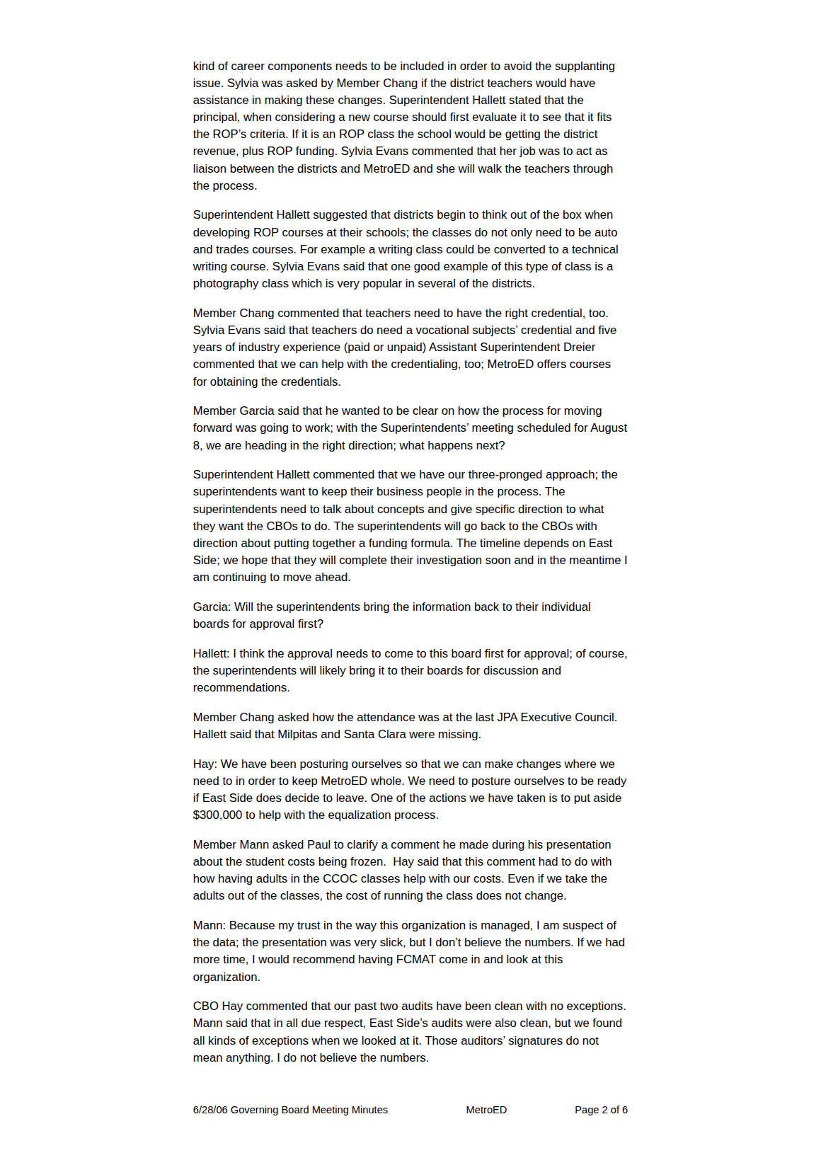kind of career components needs to be included in order to avoid the supplanting issue. Sylvia was asked by Member Chang if the district teachers would have assistance in making these changes. Superintendent Hallett stated that the principal, when considering a new course should first evaluate it to see that it fits the ROP’s criteria. If it is an ROP class the school would be getting the district revenue, plus ROP funding. Sylvia Evans commented that her job was to act as liaison between the districts and MetroED and she will walk the teachers through the process.
Superintendent Hallett suggested that districts begin to think out of the box when developing ROP courses at their schools; the classes do not only need to be auto and trades courses. For example a writing class could be converted to a technical writing course. Sylvia Evans said that one good example of this type of class is a photography class which is very popular in several of the districts.
Member Chang commented that teachers need to have the right credential, too. Sylvia Evans said that teachers do need a vocational subjects’ credential and five years of industry experience (paid or unpaid) Assistant Superintendent Dreier commented that we can help with the credentialing, too; MetroED offers courses for obtaining the credentials.
Member Garcia said that he wanted to be clear on how the process for moving forward was going to work; with the Superintendents’ meeting scheduled for August 8, we are heading in the right direction; what happens next?
Superintendent Hallett commented that we have our three-pronged approach; the superintendents want to keep their business people in the process. The superintendents need to talk about concepts and give specific direction to what they want the CBOs to do. The superintendents will go back to the CBOs with direction about putting together a funding formula. The timeline depends on East Side; we hope that they will complete their investigation soon and in the meantime I am continuing to move ahead.
Garcia: Will the superintendents bring the information back to their individual boards for approval first?
Hallett: I think the approval needs to come to this board first for approval; of course, the superintendents will likely bring it to their boards for discussion and recommendations.
Member Chang asked how the attendance was at the last JPA Executive Council. Hallett said that Milpitas and Santa Clara were missing.
Hay: We have been posturing ourselves so that we can make changes where we need to in order to keep MetroED whole. We need to posture ourselves to be ready if East Side does decide to leave. One of the actions we have taken is to put aside $300,000 to help with the equalization process.
Member Mann asked Paul to clarify a comment he made during his presentation about the student costs being frozen. Hay said that this comment had to do with how having adults in the CCOC classes help with our costs. Even if we take the adults out of the classes, the cost of running the class does not change.
Mann: Because my trust in the way this organization is managed, I am suspect of the data; the presentation was very slick, but I don’t believe the numbers. If we had more time, I would recommend having FCMAT come in and look at this organization.
CBO Hay commented that our past two audits have been clean with no exceptions. Mann said that in all due respect, East Side’s audits were also clean, but we found all kinds of exceptions when we looked at it. Those auditors’ signatures do not mean anything. I do not believe the numbers.
6/28/06 Governing Board Meeting Minutes MetroED Page 2 of 6